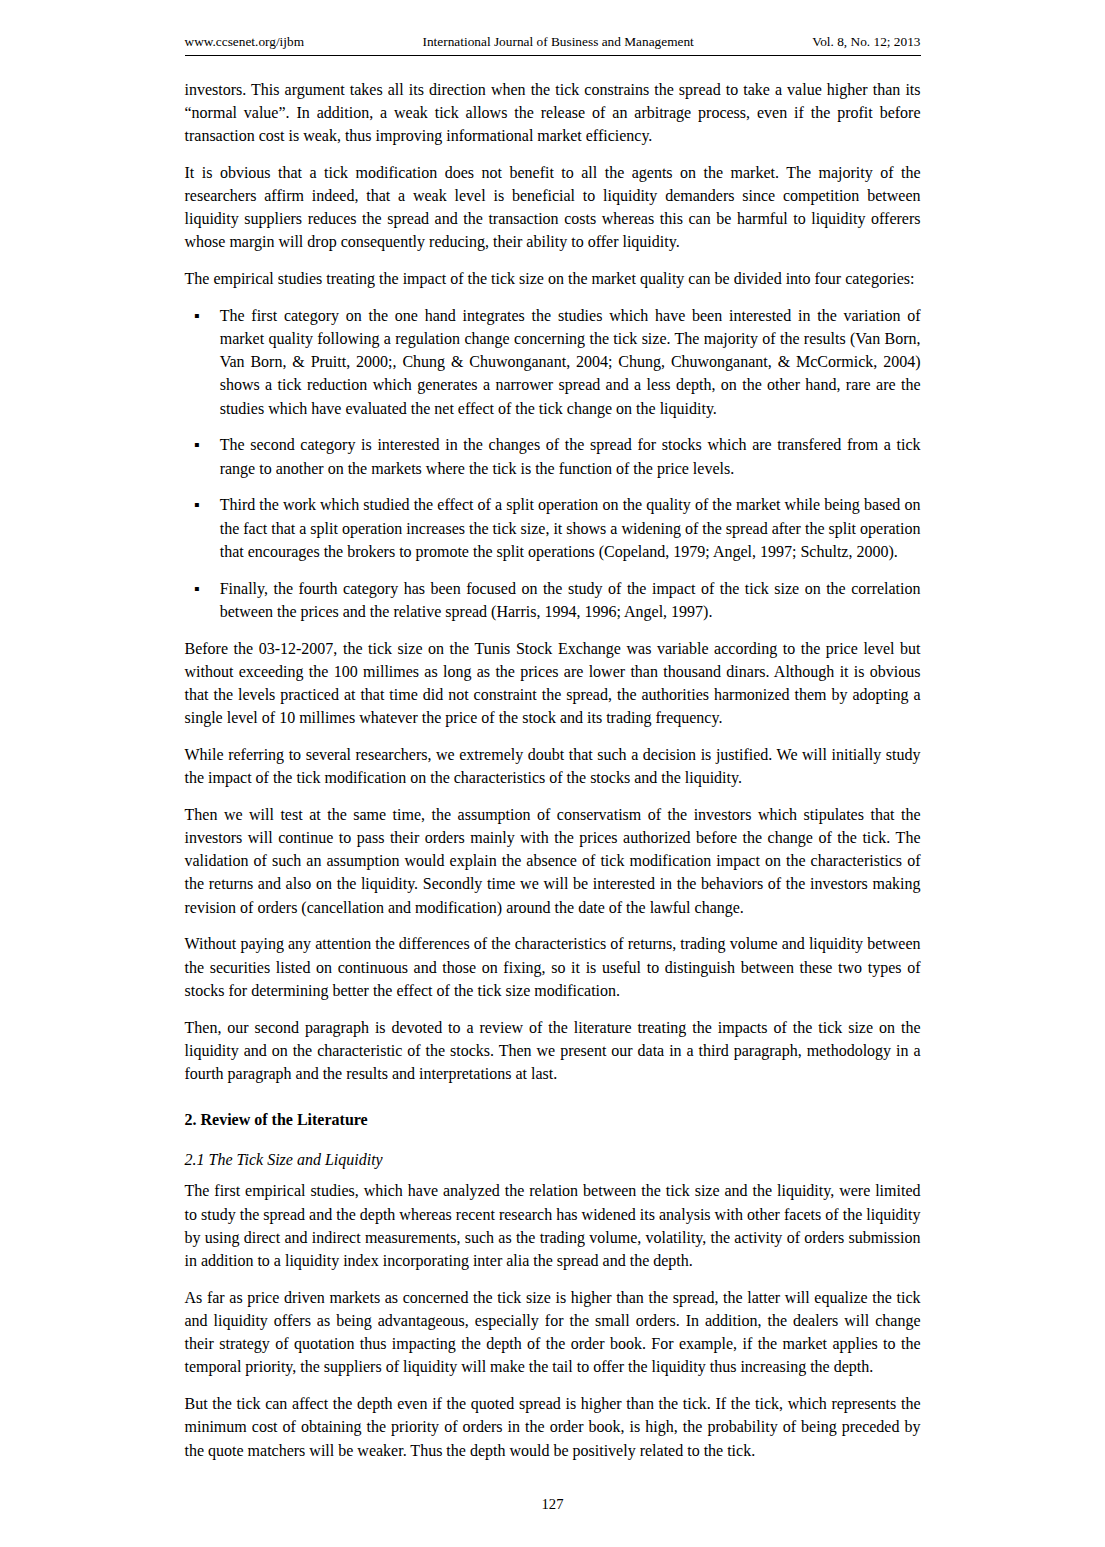www.ccsenet.org/ijbm International Journal of Business and Management Vol. 8, No. 12; 2013
investors. This argument takes all its direction when the tick constrains the spread to take a value higher than its “normal value”. In addition, a weak tick allows the release of an arbitrage process, even if the profit before transaction cost is weak, thus improving informational market efficiency.
It is obvious that a tick modification does not benefit to all the agents on the market. The majority of the researchers affirm indeed, that a weak level is beneficial to liquidity demanders since competition between liquidity suppliers reduces the spread and the transaction costs whereas this can be harmful to liquidity offerers whose margin will drop consequently reducing, their ability to offer liquidity.
The empirical studies treating the impact of the tick size on the market quality can be divided into four categories:
The first category on the one hand integrates the studies which have been interested in the variation of market quality following a regulation change concerning the tick size. The majority of the results (Van Born, Van Born, & Pruitt, 2000;, Chung & Chuwonganant, 2004; Chung, Chuwonganant, & McCormick, 2004) shows a tick reduction which generates a narrower spread and a less depth, on the other hand, rare are the studies which have evaluated the net effect of the tick change on the liquidity.
The second category is interested in the changes of the spread for stocks which are transfered from a tick range to another on the markets where the tick is the function of the price levels.
Third the work which studied the effect of a split operation on the quality of the market while being based on the fact that a split operation increases the tick size, it shows a widening of the spread after the split operation that encourages the brokers to promote the split operations (Copeland, 1979; Angel, 1997; Schultz, 2000).
Finally, the fourth category has been focused on the study of the impact of the tick size on the correlation between the prices and the relative spread (Harris, 1994, 1996; Angel, 1997).
Before the 03-12-2007, the tick size on the Tunis Stock Exchange was variable according to the price level but without exceeding the 100 millimes as long as the prices are lower than thousand dinars. Although it is obvious that the levels practiced at that time did not constraint the spread, the authorities harmonized them by adopting a single level of 10 millimes whatever the price of the stock and its trading frequency.
While referring to several researchers, we extremely doubt that such a decision is justified. We will initially study the impact of the tick modification on the characteristics of the stocks and the liquidity.
Then we will test at the same time, the assumption of conservatism of the investors which stipulates that the investors will continue to pass their orders mainly with the prices authorized before the change of the tick. The validation of such an assumption would explain the absence of tick modification impact on the characteristics of the returns and also on the liquidity. Secondly time we will be interested in the behaviors of the investors making revision of orders (cancellation and modification) around the date of the lawful change.
Without paying any attention the differences of the characteristics of returns, trading volume and liquidity between the securities listed on continuous and those on fixing, so it is useful to distinguish between these two types of stocks for determining better the effect of the tick size modification.
Then, our second paragraph is devoted to a review of the literature treating the impacts of the tick size on the liquidity and on the characteristic of the stocks. Then we present our data in a third paragraph, methodology in a fourth paragraph and the results and interpretations at last.
2. Review of the Literature
2.1 The Tick Size and Liquidity
The first empirical studies, which have analyzed the relation between the tick size and the liquidity, were limited to study the spread and the depth whereas recent research has widened its analysis with other facets of the liquidity by using direct and indirect measurements, such as the trading volume, volatility, the activity of orders submission in addition to a liquidity index incorporating inter alia the spread and the depth.
As far as price driven markets as concerned the tick size is higher than the spread, the latter will equalize the tick and liquidity offers as being advantageous, especially for the small orders. In addition, the dealers will change their strategy of quotation thus impacting the depth of the order book. For example, if the market applies to the temporal priority, the suppliers of liquidity will make the tail to offer the liquidity thus increasing the depth.
But the tick can affect the depth even if the quoted spread is higher than the tick. If the tick, which represents the minimum cost of obtaining the priority of orders in the order book, is high, the probability of being preceded by the quote matchers will be weaker. Thus the depth would be positively related to the tick.
127